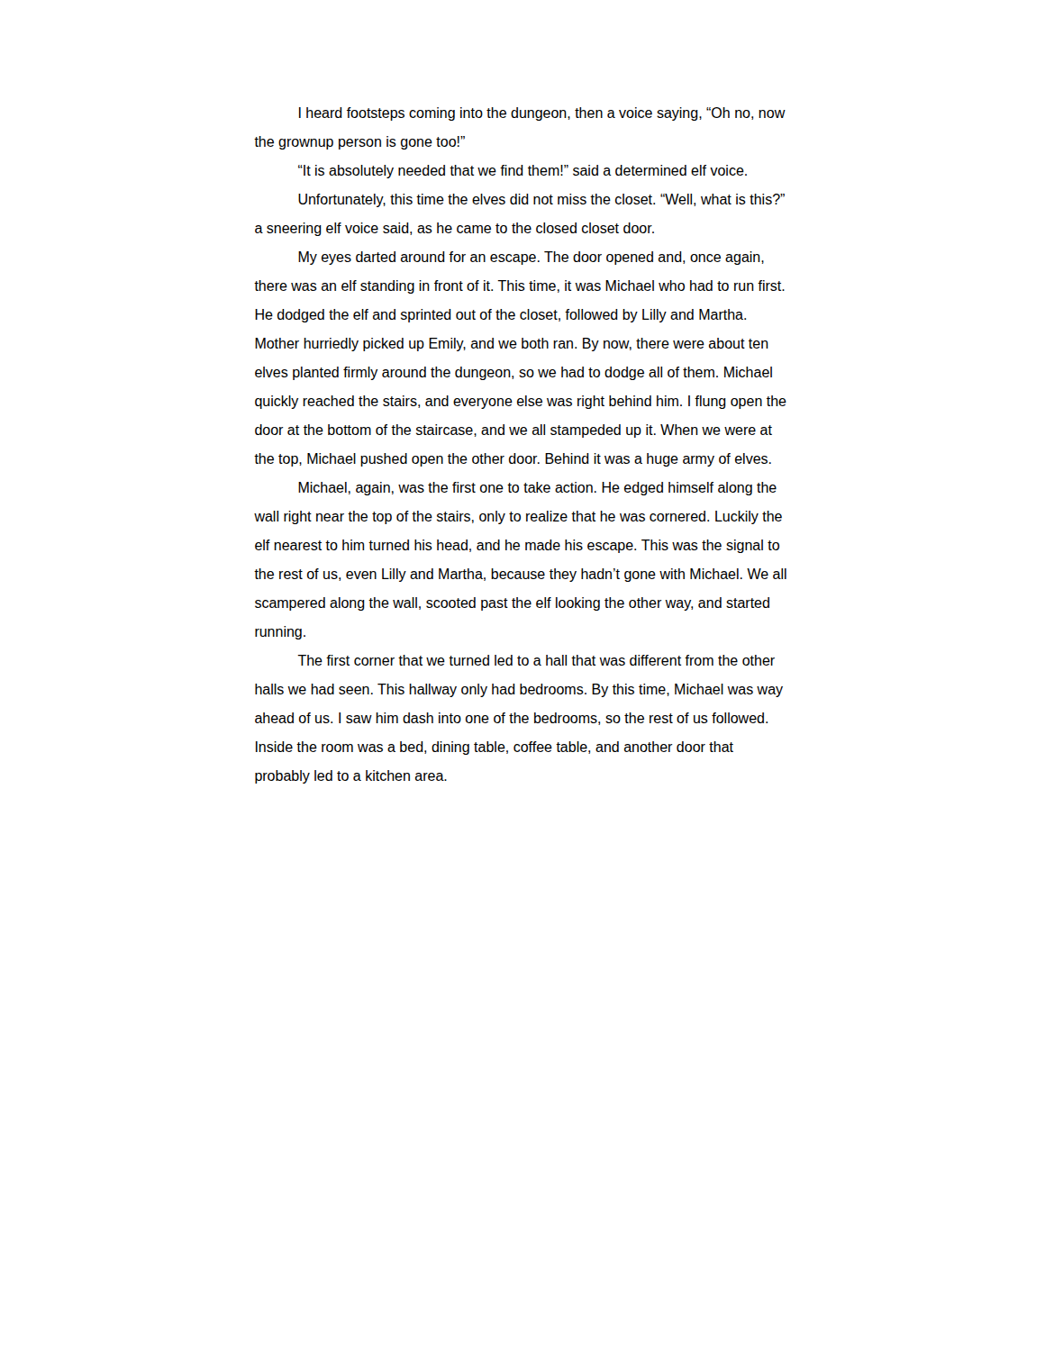I heard footsteps coming into the dungeon, then a voice saying, “Oh no, now the grownup person is gone too!”
“It is absolutely needed that we find them!” said a determined elf voice.
Unfortunately, this time the elves did not miss the closet. “Well, what is this?” a sneering elf voice said, as he came to the closed closet door.
My eyes darted around for an escape. The door opened and, once again, there was an elf standing in front of it. This time, it was Michael who had to run first. He dodged the elf and sprinted out of the closet, followed by Lilly and Martha. Mother hurriedly picked up Emily, and we both ran. By now, there were about ten elves planted firmly around the dungeon, so we had to dodge all of them. Michael quickly reached the stairs, and everyone else was right behind him. I flung open the door at the bottom of the staircase, and we all stampeded up it. When we were at the top, Michael pushed open the other door. Behind it was a huge army of elves.
Michael, again, was the first one to take action. He edged himself along the wall right near the top of the stairs, only to realize that he was cornered. Luckily the elf nearest to him turned his head, and he made his escape. This was the signal to the rest of us, even Lilly and Martha, because they hadn’t gone with Michael. We all scampered along the wall, scooted past the elf looking the other way, and started running.
The first corner that we turned led to a hall that was different from the other halls we had seen. This hallway only had bedrooms. By this time, Michael was way ahead of us. I saw him dash into one of the bedrooms, so the rest of us followed. Inside the room was a bed, dining table, coffee table, and another door that probably led to a kitchen area.